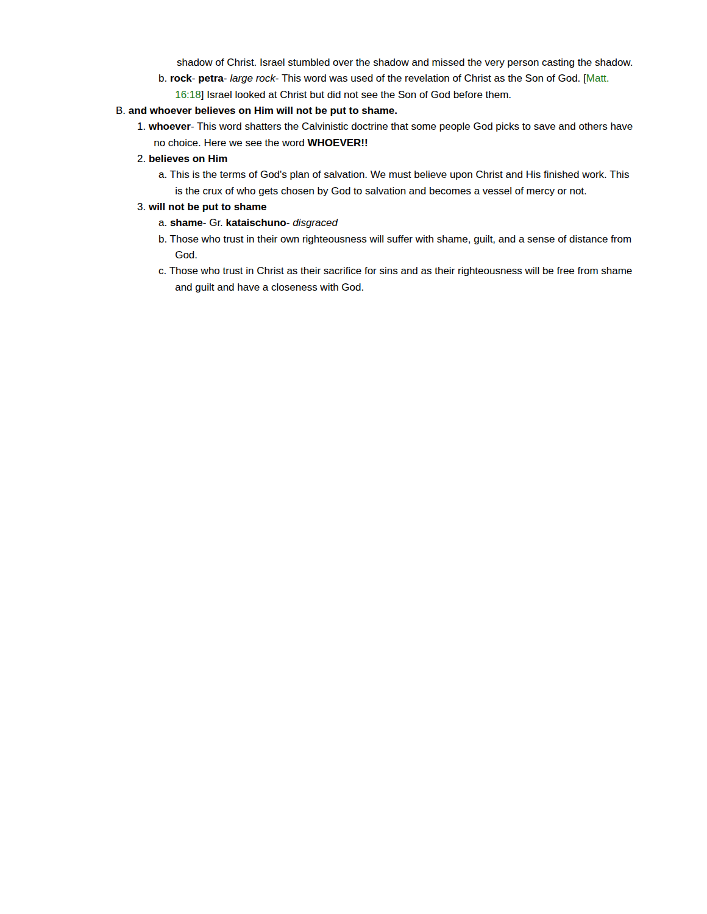shadow of Christ. Israel stumbled over the shadow and missed the very person casting the shadow.
b. rock- petra- large rock- This word was used of the revelation of Christ as the Son of God. [Matt. 16:18] Israel looked at Christ but did not see the Son of God before them.
B. and whoever believes on Him will not be put to shame.
1. whoever- This word shatters the Calvinistic doctrine that some people God picks to save and others have no choice. Here we see the word WHOEVER!!
2. believes on Him
a. This is the terms of God's plan of salvation. We must believe upon Christ and His finished work. This is the crux of who gets chosen by God to salvation and becomes a vessel of mercy or not.
3. will not be put to shame
a. shame- Gr. kataischuno- disgraced
b. Those who trust in their own righteousness will suffer with shame, guilt, and a sense of distance from God.
c. Those who trust in Christ as their sacrifice for sins and as their righteousness will be free from shame and guilt and have a closeness with God.